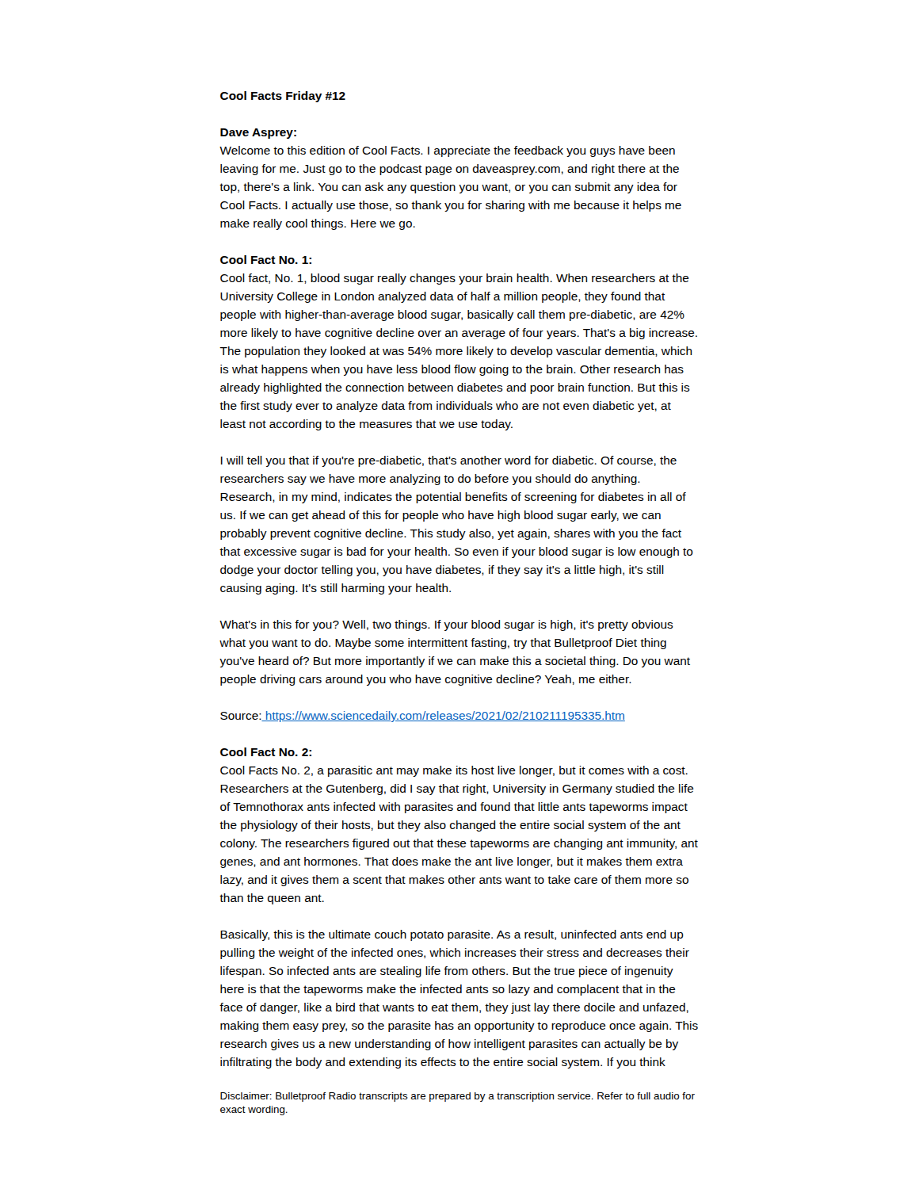Cool Facts Friday #12
Dave Asprey:
Welcome to this edition of Cool Facts. I appreciate the feedback you guys have been leaving for me. Just go to the podcast page on daveasprey.com, and right there at the top, there's a link. You can ask any question you want, or you can submit any idea for Cool Facts. I actually use those, so thank you for sharing with me because it helps me make really cool things. Here we go.
Cool Fact No. 1:
Cool fact, No. 1, blood sugar really changes your brain health. When researchers at the University College in London analyzed data of half a million people, they found that people with higher-than-average blood sugar, basically call them pre-diabetic, are 42% more likely to have cognitive decline over an average of four years. That's a big increase. The population they looked at was 54% more likely to develop vascular dementia, which is what happens when you have less blood flow going to the brain. Other research has already highlighted the connection between diabetes and poor brain function. But this is the first study ever to analyze data from individuals who are not even diabetic yet, at least not according to the measures that we use today.
I will tell you that if you're pre-diabetic, that's another word for diabetic. Of course, the researchers say we have more analyzing to do before you should do anything. Research, in my mind, indicates the potential benefits of screening for diabetes in all of us. If we can get ahead of this for people who have high blood sugar early, we can probably prevent cognitive decline. This study also, yet again, shares with you the fact that excessive sugar is bad for your health. So even if your blood sugar is low enough to dodge your doctor telling you, you have diabetes, if they say it's a little high, it's still causing aging. It's still harming your health.
What's in this for you? Well, two things. If your blood sugar is high, it's pretty obvious what you want to do. Maybe some intermittent fasting, try that Bulletproof Diet thing you've heard of? But more importantly if we can make this a societal thing. Do you want people driving cars around you who have cognitive decline? Yeah, me either.
Source: https://www.sciencedaily.com/releases/2021/02/210211195335.htm
Cool Fact No. 2:
Cool Facts No. 2, a parasitic ant may make its host live longer, but it comes with a cost. Researchers at the Gutenberg, did I say that right, University in Germany studied the life of Temnothorax ants infected with parasites and found that little ants tapeworms impact the physiology of their hosts, but they also changed the entire social system of the ant colony. The researchers figured out that these tapeworms are changing ant immunity, ant genes, and ant hormones. That does make the ant live longer, but it makes them extra lazy, and it gives them a scent that makes other ants want to take care of them more so than the queen ant.
Basically, this is the ultimate couch potato parasite. As a result, uninfected ants end up pulling the weight of the infected ones, which increases their stress and decreases their lifespan. So infected ants are stealing life from others. But the true piece of ingenuity here is that the tapeworms make the infected ants so lazy and complacent that in the face of danger, like a bird that wants to eat them, they just lay there docile and unfazed, making them easy prey, so the parasite has an opportunity to reproduce once again. This research gives us a new understanding of how intelligent parasites can actually be by infiltrating the body and extending its effects to the entire social system. If you think
Disclaimer: Bulletproof Radio transcripts are prepared by a transcription service. Refer to full audio for exact wording.